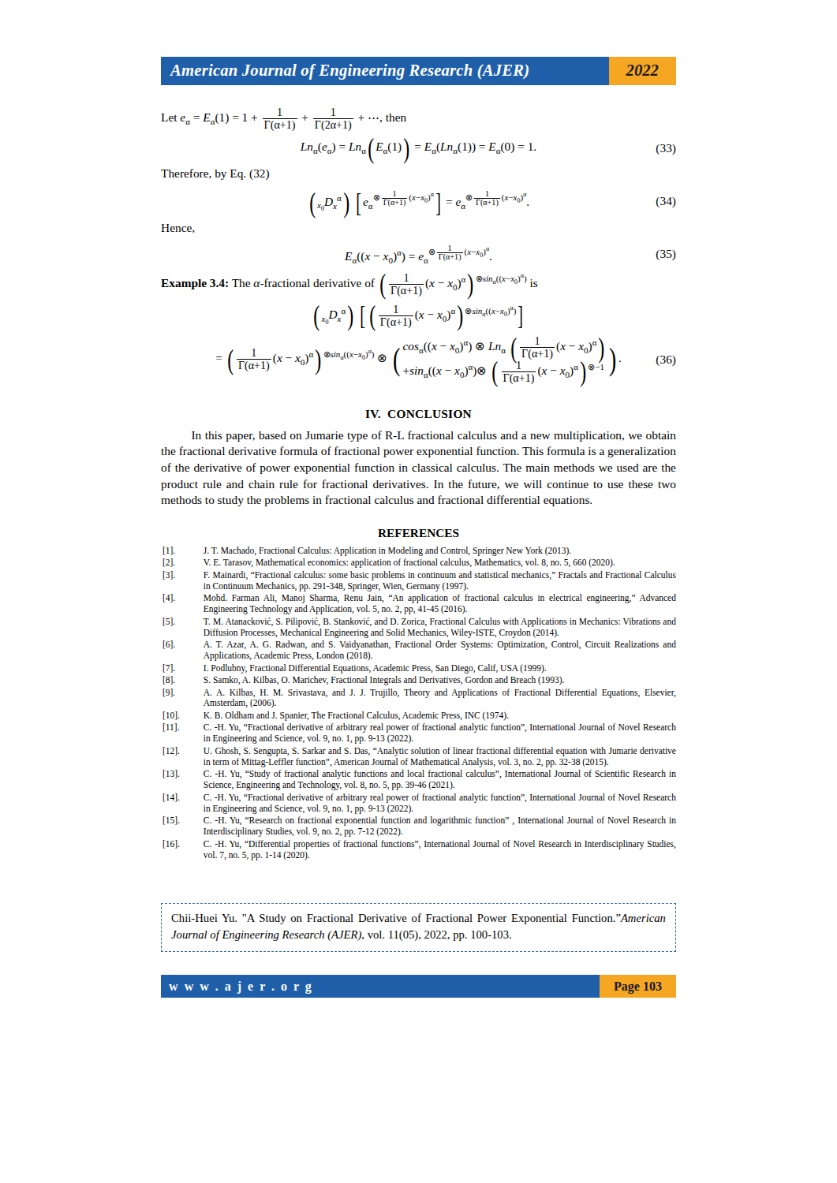American Journal of Engineering Research (AJER)
2022
Let eα = Eα(1) = 1 + 1 Γ(α+1) + 1 Γ(2α+1) + ⋯, then
Lnα(eα) = Lnα(Eα(1)) = Eα(Lnα(1)) = Eα(0) = 1. (33)
Therefore, by Eq. (32)
(x0Dxα) [eα⊗1 Γ(α+1)(x−x0)α] = eα⊗1 Γ(α+1)(x−x0)α. (34)
Hence,
Eα((x − x0)α) = eα⊗1 Γ(α+1)(x−x0)α. (35)
Example 3.4: The α-fractional derivative of (1 Γ(α+1)(x − x0)α)⊗sinα((x−x0)α) is
(x0Dxα) [(1 Γ(α+1)(x − x0)α)⊗sinα((x−x0)α)]
= (1 Γ(α+1)(x − x0)α)⊗sinα((x−x0)α) ⊗ ( cosα((x − x0)α) ⊗ Lnα (1 Γ(α+1)(x − x0)α)
+sinα((x − x0)α)⊗ (1 Γ(α+1)(x − x0)α)⊗−1 ). (36)
IV. CONCLUSION
In this paper, based on Jumarie type of R-L fractional calculus and a new multiplication, we obtain the fractional derivative formula of fractional power exponential function. This formula is a generalization of the derivative of power exponential function in classical calculus. The main methods we used are the product rule and chain rule for fractional derivatives. In the future, we will continue to use these two methods to study the problems in fractional calculus and fractional differential equations.
REFERENCES
[1]. J. T. Machado, Fractional Calculus: Application in Modeling and Control, Springer New York (2013).
[2]. V. E. Tarasov, Mathematical economics: application of fractional calculus, Mathematics, vol. 8, no. 5, 660 (2020).
[3]. F. Mainardi, “Fractional calculus: some basic problems in continuum and statistical mechanics,” Fractals and Fractional Calculus in Continuum Mechanics, pp. 291-348, Springer, Wien, Germany (1997).
[4]. Mohd. Farman Ali, Manoj Sharma, Renu Jain, “An application of fractional calculus in electrical engineering,” Advanced Engineering Technology and Application, vol. 5, no. 2, pp, 41-45 (2016).
[5]. T. M. Atanacković, S. Pilipović, B. Stanković, and D. Zorica, Fractional Calculus with Applications in Mechanics: Vibrations and Diffusion Processes, Mechanical Engineering and Solid Mechanics, Wiley-ISTE, Croydon (2014).
[6]. A. T. Azar, A. G. Radwan, and S. Vaidyanathan, Fractional Order Systems: Optimization, Control, Circuit Realizations and Applications, Academic Press, London (2018).
[7]. I. Podlubny, Fractional Differential Equations, Academic Press, San Diego, Calif, USA (1999).
[8]. S. Samko, A. Kilbas, O. Marichev, Fractional Integrals and Derivatives, Gordon and Breach (1993).
[9]. A. A. Kilbas, H. M. Srivastava, and J. J. Trujillo, Theory and Applications of Fractional Differential Equations, Elsevier, Amsterdam, (2006).
[10]. K. B. Oldham and J. Spanier, The Fractional Calculus, Academic Press, INC (1974).
[11]. C. -H. Yu, “Fractional derivative of arbitrary real power of fractional analytic function”, International Journal of Novel Research in Engineering and Science, vol. 9, no. 1, pp. 9-13 (2022).
[12]. U. Ghosh, S. Sengupta, S. Sarkar and S. Das, “Analytic solution of linear fractional differential equation with Jumarie derivative in term of Mittag-Leffler function”, American Journal of Mathematical Analysis, vol. 3, no. 2, pp. 32-38 (2015).
[13]. C. -H. Yu, “Study of fractional analytic functions and local fractional calculus”, International Journal of Scientific Research in Science, Engineering and Technology, vol. 8, no. 5, pp. 39-46 (2021).
[14]. C. -H. Yu, “Fractional derivative of arbitrary real power of fractional analytic function”, International Journal of Novel Research in Engineering and Science, vol. 9, no. 1, pp. 9-13 (2022).
[15]. C. -H. Yu, “Research on fractional exponential function and logarithmic function” , International Journal of Novel Research in Interdisciplinary Studies, vol. 9, no. 2, pp. 7-12 (2022).
[16]. C. -H. Yu, “Differential properties of fractional functions”, International Journal of Novel Research in Interdisciplinary Studies, vol. 7, no. 5, pp. 1-14 (2020).
Chii-Huei Yu. "A Study on Fractional Derivative of Fractional Power Exponential Function.”American Journal of Engineering Research (AJER), vol. 11(05), 2022, pp. 100-103.
w w w . a j e r . o r g
Page 103